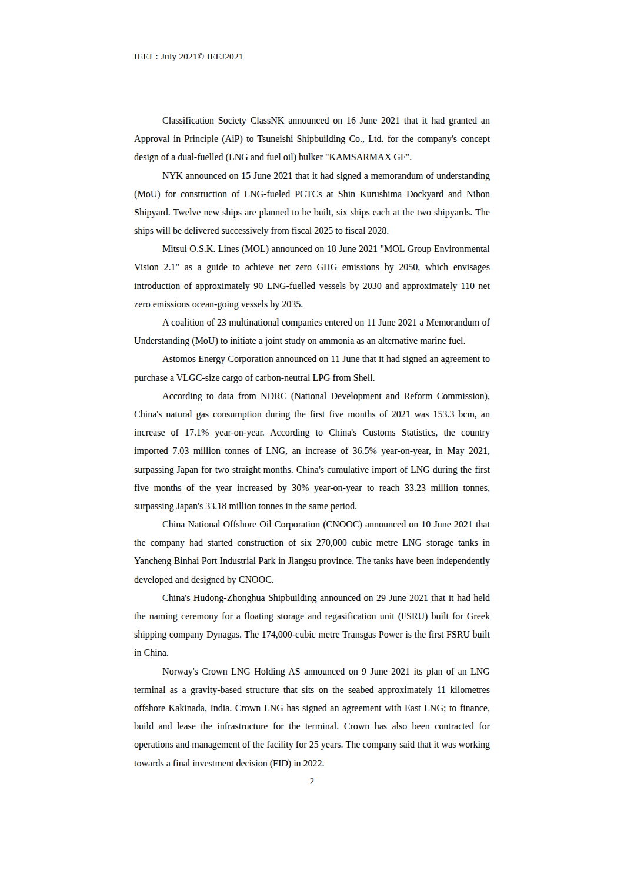IEEJ：July 2021© IEEJ2021
Classification Society ClassNK announced on 16 June 2021 that it had granted an Approval in Principle (AiP) to Tsuneishi Shipbuilding Co., Ltd. for the company's concept design of a dual-fuelled (LNG and fuel oil) bulker "KAMSARMAX GF".
NYK announced on 15 June 2021 that it had signed a memorandum of understanding (MoU) for construction of LNG-fueled PCTCs at Shin Kurushima Dockyard and Nihon Shipyard. Twelve new ships are planned to be built, six ships each at the two shipyards. The ships will be delivered successively from fiscal 2025 to fiscal 2028.
Mitsui O.S.K. Lines (MOL) announced on 18 June 2021 "MOL Group Environmental Vision 2.1" as a guide to achieve net zero GHG emissions by 2050, which envisages introduction of approximately 90 LNG-fuelled vessels by 2030 and approximately 110 net zero emissions ocean-going vessels by 2035.
A coalition of 23 multinational companies entered on 11 June 2021 a Memorandum of Understanding (MoU) to initiate a joint study on ammonia as an alternative marine fuel.
Astomos Energy Corporation announced on 11 June that it had signed an agreement to purchase a VLGC-size cargo of carbon-neutral LPG from Shell.
According to data from NDRC (National Development and Reform Commission), China's natural gas consumption during the first five months of 2021 was 153.3 bcm, an increase of 17.1% year-on-year. According to China's Customs Statistics, the country imported 7.03 million tonnes of LNG, an increase of 36.5% year-on-year, in May 2021, surpassing Japan for two straight months. China's cumulative import of LNG during the first five months of the year increased by 30% year-on-year to reach 33.23 million tonnes, surpassing Japan's 33.18 million tonnes in the same period.
China National Offshore Oil Corporation (CNOOC) announced on 10 June 2021 that the company had started construction of six 270,000 cubic metre LNG storage tanks in Yancheng Binhai Port Industrial Park in Jiangsu province. The tanks have been independently developed and designed by CNOOC.
China's Hudong-Zhonghua Shipbuilding announced on 29 June 2021 that it had held the naming ceremony for a floating storage and regasification unit (FSRU) built for Greek shipping company Dynagas. The 174,000-cubic metre Transgas Power is the first FSRU built in China.
Norway's Crown LNG Holding AS announced on 9 June 2021 its plan of an LNG terminal as a gravity-based structure that sits on the seabed approximately 11 kilometres offshore Kakinada, India. Crown LNG has signed an agreement with East LNG; to finance, build and lease the infrastructure for the terminal. Crown has also been contracted for operations and management of the facility for 25 years. The company said that it was working towards a final investment decision (FID) in 2022.
2